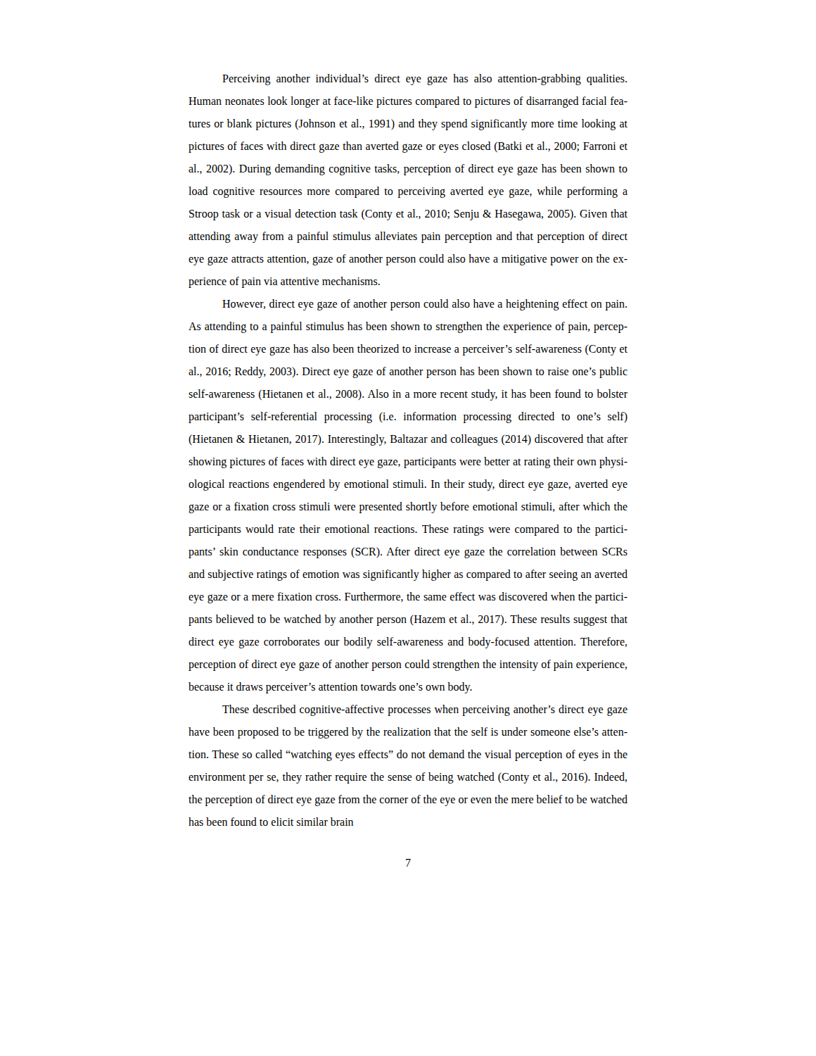Perceiving another individual’s direct eye gaze has also attention-grabbing qualities. Human neonates look longer at face-like pictures compared to pictures of disarranged facial features or blank pictures (Johnson et al., 1991) and they spend significantly more time looking at pictures of faces with direct gaze than averted gaze or eyes closed (Batki et al., 2000; Farroni et al., 2002). During demanding cognitive tasks, perception of direct eye gaze has been shown to load cognitive resources more compared to perceiving averted eye gaze, while performing a Stroop task or a visual detection task (Conty et al., 2010; Senju & Hasegawa, 2005). Given that attending away from a painful stimulus alleviates pain perception and that perception of direct eye gaze attracts attention, gaze of another person could also have a mitigative power on the experience of pain via attentive mechanisms.
However, direct eye gaze of another person could also have a heightening effect on pain. As attending to a painful stimulus has been shown to strengthen the experience of pain, perception of direct eye gaze has also been theorized to increase a perceiver’s self-awareness (Conty et al., 2016; Reddy, 2003). Direct eye gaze of another person has been shown to raise one’s public self-awareness (Hietanen et al., 2008). Also in a more recent study, it has been found to bolster participant’s self-referential processing (i.e. information processing directed to one’s self) (Hietanen & Hietanen, 2017). Interestingly, Baltazar and colleagues (2014) discovered that after showing pictures of faces with direct eye gaze, participants were better at rating their own physiological reactions engendered by emotional stimuli. In their study, direct eye gaze, averted eye gaze or a fixation cross stimuli were presented shortly before emotional stimuli, after which the participants would rate their emotional reactions. These ratings were compared to the participants’ skin conductance responses (SCR). After direct eye gaze the correlation between SCRs and subjective ratings of emotion was significantly higher as compared to after seeing an averted eye gaze or a mere fixation cross. Furthermore, the same effect was discovered when the participants believed to be watched by another person (Hazem et al., 2017). These results suggest that direct eye gaze corroborates our bodily self-awareness and body-focused attention. Therefore, perception of direct eye gaze of another person could strengthen the intensity of pain experience, because it draws perceiver’s attention towards one’s own body.
These described cognitive-affective processes when perceiving another’s direct eye gaze have been proposed to be triggered by the realization that the self is under someone else’s attention. These so called “watching eyes effects” do not demand the visual perception of eyes in the environment per se, they rather require the sense of being watched (Conty et al., 2016). Indeed, the perception of direct eye gaze from the corner of the eye or even the mere belief to be watched has been found to elicit similar brain
7